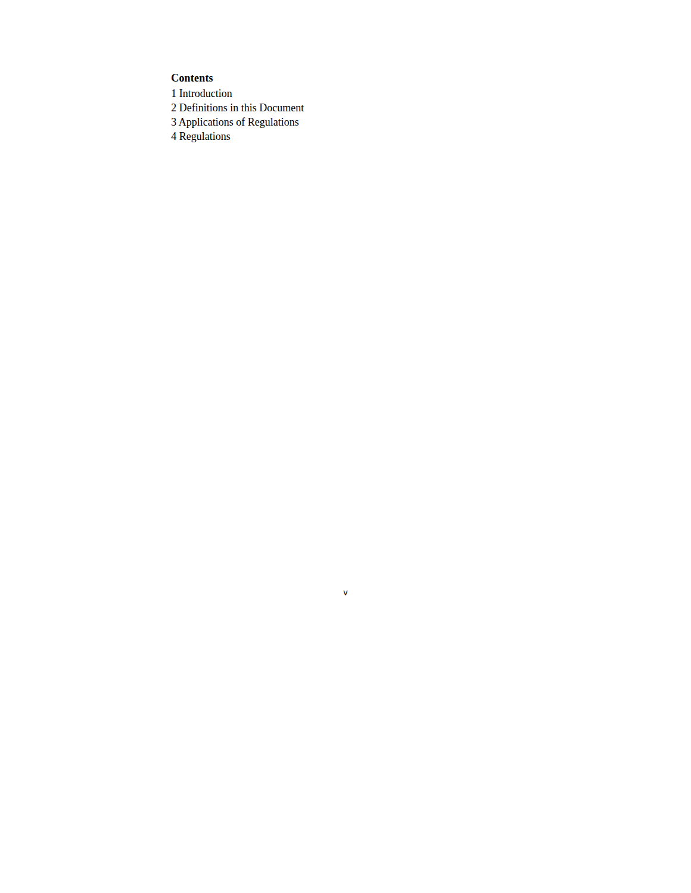Contents
1 Introduction
2 Definitions in this Document
3 Applications of Regulations
4 Regulations
v